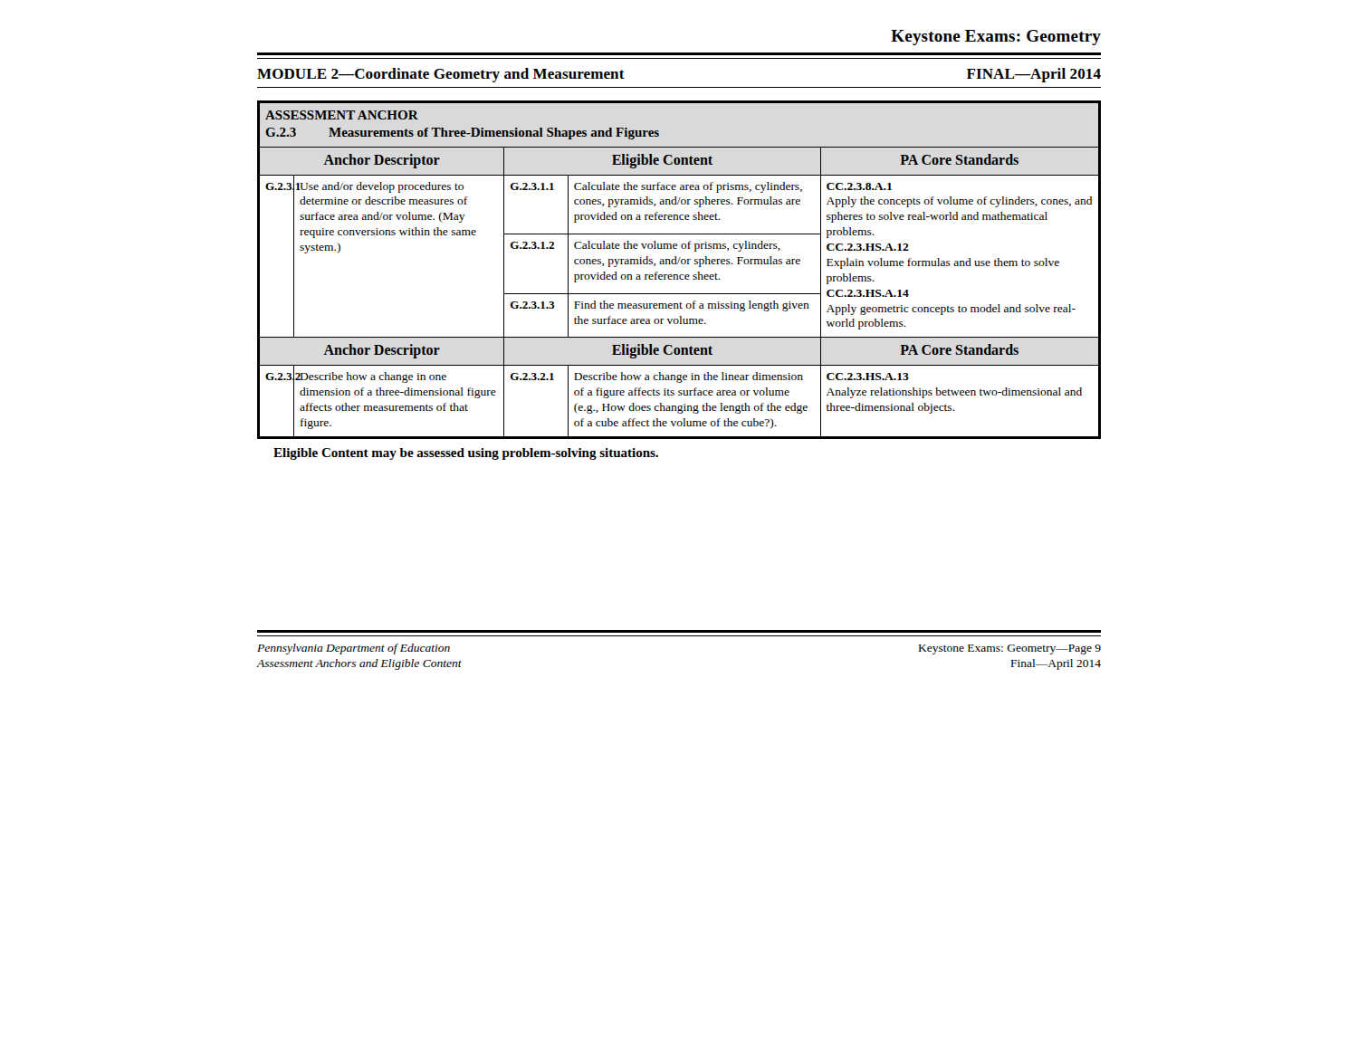Keystone Exams: Geometry
MODULE 2—Coordinate Geometry and Measurement
FINAL—April 2014
| ASSESSMENT ANCHOR G.2.3 Measurements of Three-Dimensional Shapes and Figures |
| Anchor Descriptor | Eligible Content | PA Core Standards |
| G.2.3.1 | Use and/or develop procedures to determine or describe measures of surface area and/or volume. (May require conversions within the same system.) | G.2.3.1.1 | Calculate the surface area of prisms, cylinders, cones, pyramids, and/or spheres. Formulas are provided on a reference sheet. | CC.2.3.8.A.1 Apply the concepts of volume of cylinders, cones, and spheres to solve real-world and mathematical problems. CC.2.3.HS.A.12 Explain volume formulas and use them to solve problems. CC.2.3.HS.A.14 Apply geometric concepts to model and solve real-world problems. |
| G.2.3.1.2 | Calculate the volume of prisms, cylinders, cones, pyramids, and/or spheres. Formulas are provided on a reference sheet. |
| G.2.3.1.3 | Find the measurement of a missing length given the surface area or volume. |
| Anchor Descriptor | Eligible Content | PA Core Standards |
| G.2.3.2 | Describe how a change in one dimension of a three-dimensional figure affects other measurements of that figure. | G.2.3.2.1 | Describe how a change in the linear dimension of a figure affects its surface area or volume (e.g., How does changing the length of the edge of a cube affect the volume of the cube?). | CC.2.3.HS.A.13 Analyze relationships between two-dimensional and three-dimensional objects. |
Eligible Content may be assessed using problem-solving situations.
Pennsylvania Department of Education
Assessment Anchors and Eligible Content
Keystone Exams: Geometry—Page 9
Final—April 2014